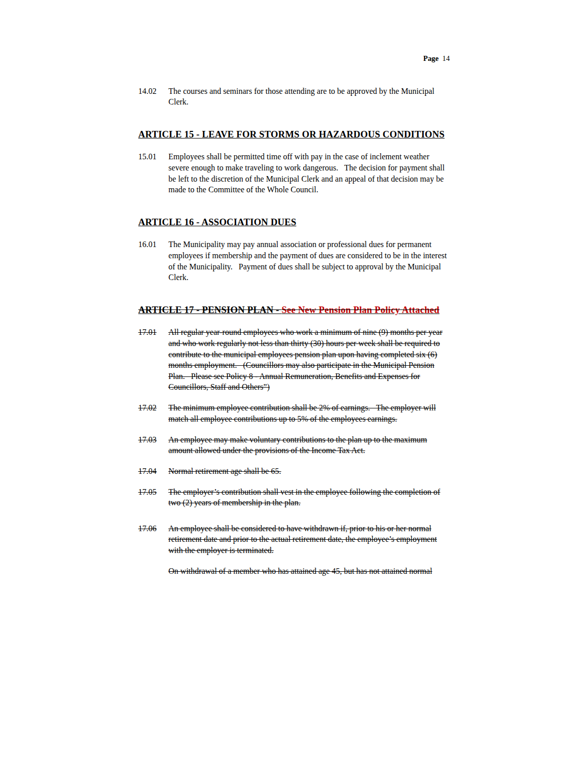Page 14
14.02
The courses and seminars for those attending are to be approved by the Municipal Clerk.
ARTICLE 15 - LEAVE FOR STORMS OR HAZARDOUS CONDITIONS
15.01
Employees shall be permitted time off with pay in the case of inclement weather severe enough to make traveling to work dangerous. The decision for payment shall be left to the discretion of the Municipal Clerk and an appeal of that decision may be made to the Committee of the Whole Council.
ARTICLE 16 - ASSOCIATION DUES
16.01
The Municipality may pay annual association or professional dues for permanent employees if membership and the payment of dues are considered to be in the interest of the Municipality. Payment of dues shall be subject to approval by the Municipal Clerk.
ARTICLE 17 - PENSION PLAN - See New Pension Plan Policy Attached
17.01
All regular year-round employees who work a minimum of nine (9) months per year and who work regularly not less than thirty (30) hours per week shall be required to contribute to the municipal employees pension plan upon having completed six (6) months employment. (Councillors may also participate in the Municipal Pension Plan. Please see Policy 8 - Annual Remuneration, Benefits and Expenses for Councillors, Staff and Others”)
17.02
The minimum employee contribution shall be 2% of earnings. The employer will match all employee contributions up to 5% of the employees earnings.
17.03
An employee may make voluntary contributions to the plan up to the maximum amount allowed under the provisions of the Income Tax Act.
17.04
Normal retirement age shall be 65.
17.05
The employer’s contribution shall vest in the employee following the completion of two (2) years of membership in the plan.
17.06
An employee shall be considered to have withdrawn if, prior to his or her normal retirement date and prior to the actual retirement date, the employee’s employment with the employer is terminated.
On withdrawal of a member who has attained age 45, but has not attained normal